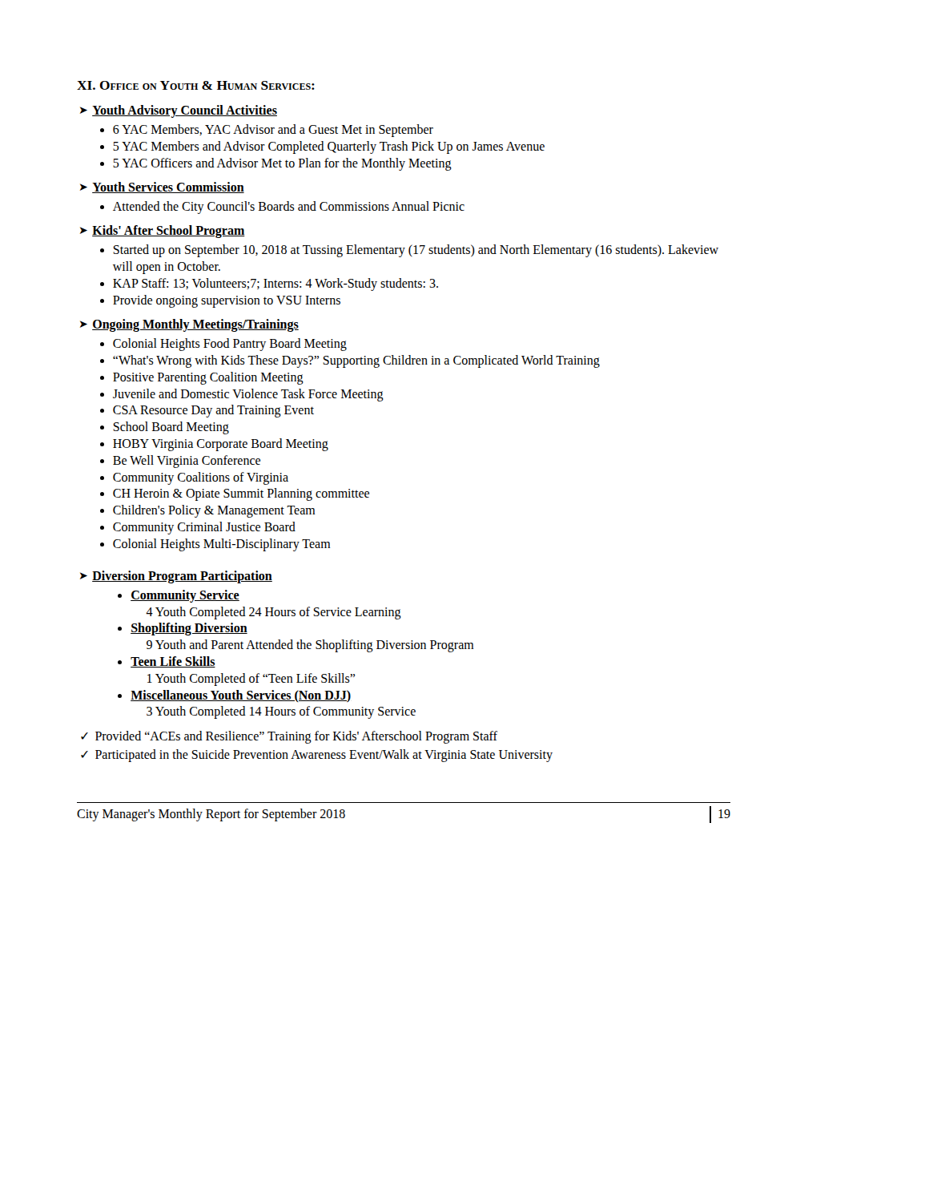XI. Office on Youth & Human Services:
Youth Advisory Council Activities
6 YAC Members, YAC Advisor and a Guest Met in September
5 YAC Members and Advisor Completed Quarterly Trash Pick Up on James Avenue
5 YAC Officers and Advisor Met to Plan for the Monthly Meeting
Youth Services Commission
Attended the City Council's Boards and Commissions Annual Picnic
Kids' After School Program
Started up on September 10, 2018 at Tussing Elementary (17 students) and North Elementary (16 students). Lakeview will open in October.
KAP Staff: 13; Volunteers;7; Interns: 4 Work-Study students: 3.
Provide ongoing supervision to VSU Interns
Ongoing Monthly Meetings/Trainings
Colonial Heights Food Pantry Board Meeting
“What's Wrong with Kids These Days?” Supporting Children in a Complicated World Training
Positive Parenting Coalition Meeting
Juvenile and Domestic Violence Task Force Meeting
CSA Resource Day and Training Event
School Board Meeting
HOBY Virginia Corporate Board Meeting
Be Well Virginia Conference
Community Coalitions of Virginia
CH Heroin & Opiate Summit Planning committee
Children's Policy & Management Team
Community Criminal Justice Board
Colonial Heights Multi-Disciplinary Team
Diversion Program Participation
Community Service
4 Youth Completed 24 Hours of Service Learning
Shoplifting Diversion
9 Youth and Parent Attended the Shoplifting Diversion Program
Teen Life Skills
1 Youth Completed of “Teen Life Skills”
Miscellaneous Youth Services (Non DJJ)
3 Youth Completed 14 Hours of Community Service
Provided “ACEs and Resilience” Training for Kids' Afterschool Program Staff
Participated in the Suicide Prevention Awareness Event/Walk at Virginia State University
City Manager's Monthly Report for September 2018 19